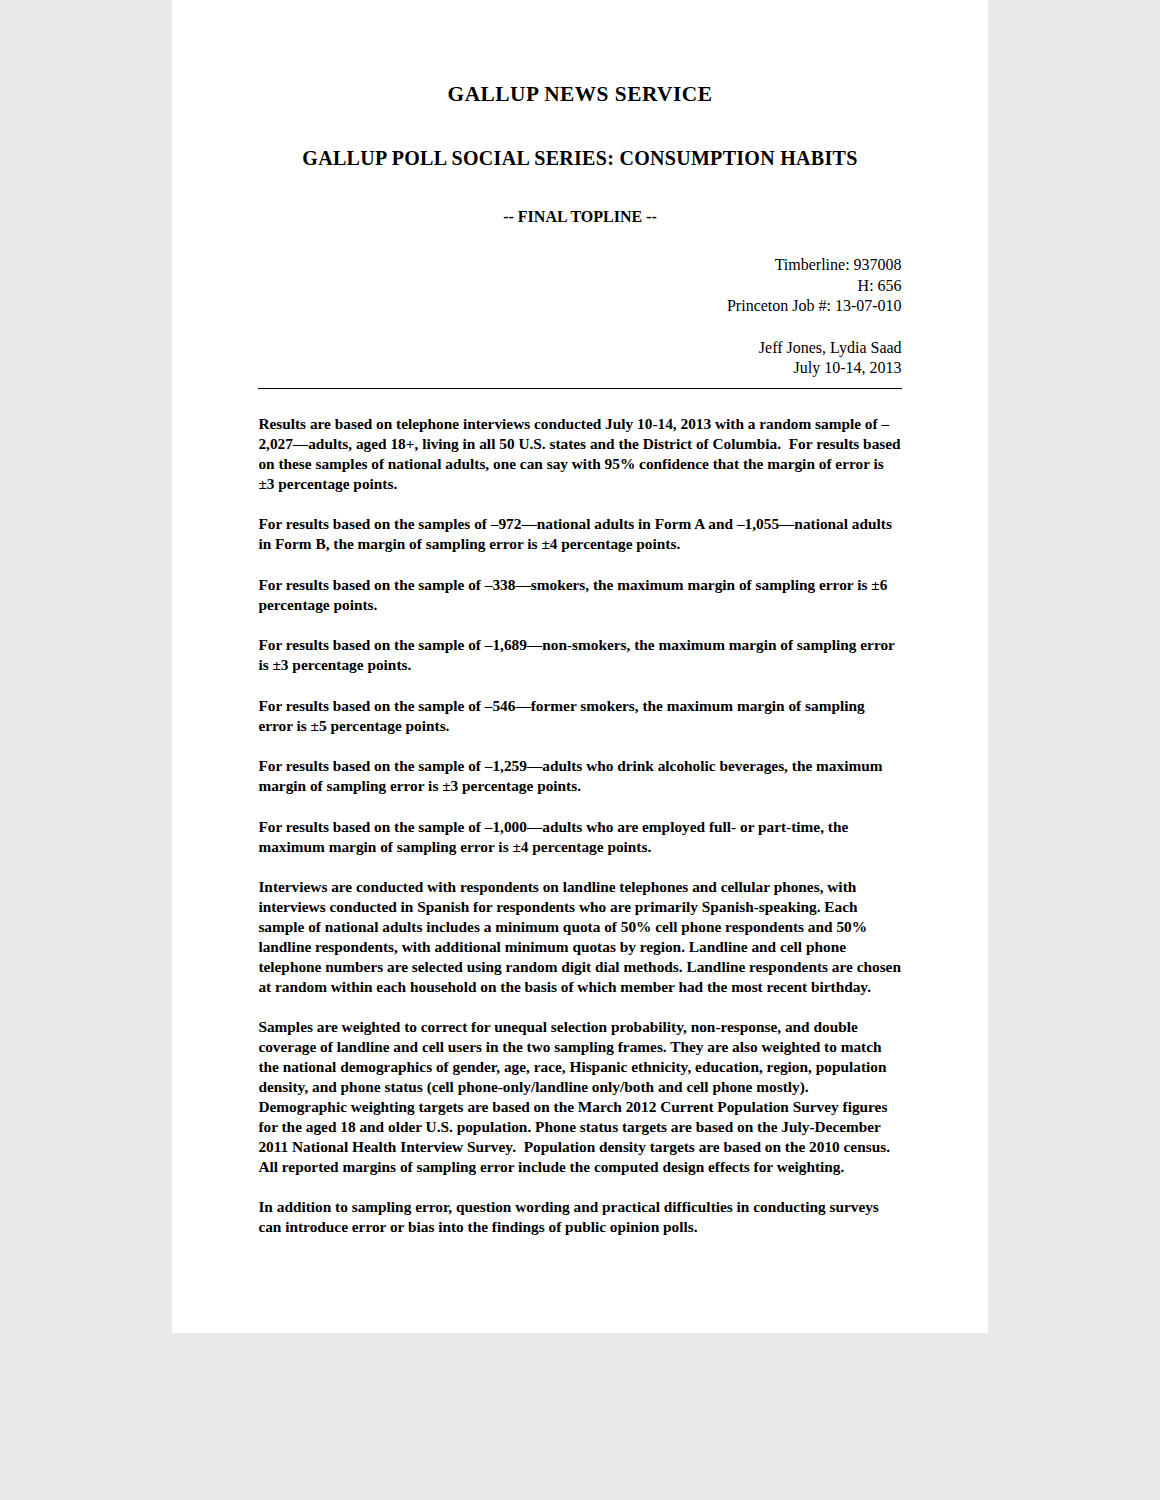GALLUP NEWS SERVICE
GALLUP POLL SOCIAL SERIES: CONSUMPTION HABITS
-- FINAL TOPLINE --
Timberline: 937008
H: 656
Princeton Job #: 13-07-010
Jeff Jones, Lydia Saad
July 10-14, 2013
Results are based on telephone interviews conducted July 10-14, 2013 with a random sample of –2,027—adults, aged 18+, living in all 50 U.S. states and the District of Columbia. For results based on these samples of national adults, one can say with 95% confidence that the margin of error is ±3 percentage points.
For results based on the samples of –972—national adults in Form A and –1,055—national adults in Form B, the margin of sampling error is ±4 percentage points.
For results based on the sample of –338—smokers, the maximum margin of sampling error is ±6 percentage points.
For results based on the sample of –1,689—non-smokers, the maximum margin of sampling error is ±3 percentage points.
For results based on the sample of –546—former smokers, the maximum margin of sampling error is ±5 percentage points.
For results based on the sample of –1,259—adults who drink alcoholic beverages, the maximum margin of sampling error is ±3 percentage points.
For results based on the sample of –1,000—adults who are employed full- or part-time, the maximum margin of sampling error is ±4 percentage points.
Interviews are conducted with respondents on landline telephones and cellular phones, with interviews conducted in Spanish for respondents who are primarily Spanish-speaking. Each sample of national adults includes a minimum quota of 50% cell phone respondents and 50% landline respondents, with additional minimum quotas by region. Landline and cell phone telephone numbers are selected using random digit dial methods. Landline respondents are chosen at random within each household on the basis of which member had the most recent birthday.
Samples are weighted to correct for unequal selection probability, non-response, and double coverage of landline and cell users in the two sampling frames. They are also weighted to match the national demographics of gender, age, race, Hispanic ethnicity, education, region, population density, and phone status (cell phone-only/landline only/both and cell phone mostly). Demographic weighting targets are based on the March 2012 Current Population Survey figures for the aged 18 and older U.S. population. Phone status targets are based on the July-December 2011 National Health Interview Survey. Population density targets are based on the 2010 census. All reported margins of sampling error include the computed design effects for weighting.
In addition to sampling error, question wording and practical difficulties in conducting surveys can introduce error or bias into the findings of public opinion polls.